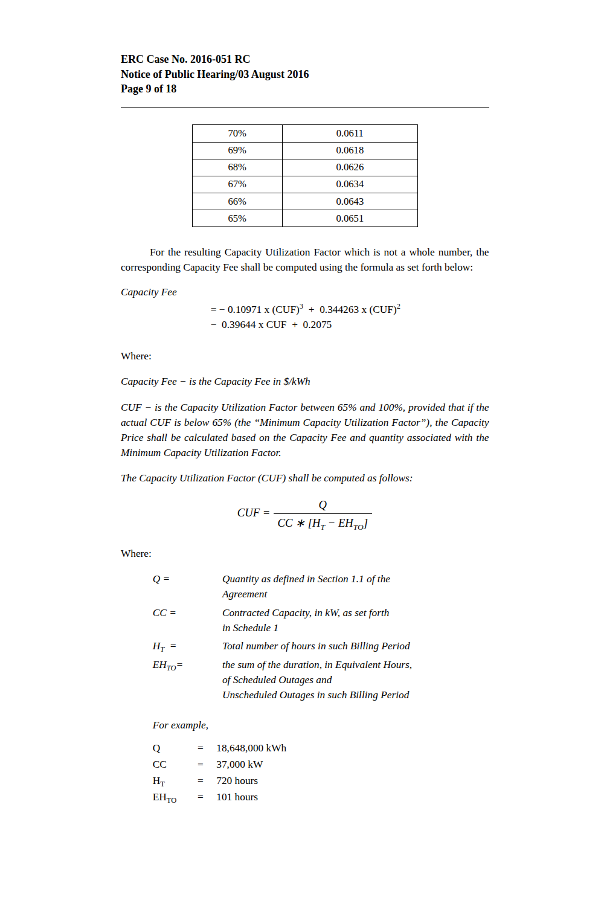ERC Case No. 2016-051 RC Notice of Public Hearing/03 August 2016 Page 9 of 18
| 70% | 0.0611 |
| 69% | 0.0618 |
| 68% | 0.0626 |
| 67% | 0.0634 |
| 66% | 0.0643 |
| 65% | 0.0651 |
For the resulting Capacity Utilization Factor which is not a whole number, the corresponding Capacity Fee shall be computed using the formula as set forth below:
Capacity Fee
= − 0.10971 x (CUF)3 + 0.344263 x (CUF)2 − 0.39644 x CUF + 0.2075
Where:
Capacity Fee − is the Capacity Fee in $/kWh
CUF − is the Capacity Utilization Factor between 65% and 100%, provided that if the actual CUF is below 65% (the “Minimum Capacity Utilization Factor”), the Capacity Price shall be calculated based on the Capacity Fee and quantity associated with the Minimum Capacity Utilization Factor.
The Capacity Utilization Factor (CUF) shall be computed as follows:
CUF = Q CC ∗ [HT − EHTO]
Where:
| Q = | Quantity as defined in Section 1.1 of the Agreement |
| CC = | Contracted Capacity, in kW, as set forth in Schedule 1 |
| H T = | Total number of hours in such Billing Period |
| EH TO = | the sum of the duration, in Equivalent Hours, of Scheduled Outages and Unscheduled Outages in such Billing Period |
For example,
| Q | = | 18,648,000 kWh |
| CC | = | 37,000 kW |
| H T | = | 720 hours |
| EH TO | = | 101 hours |